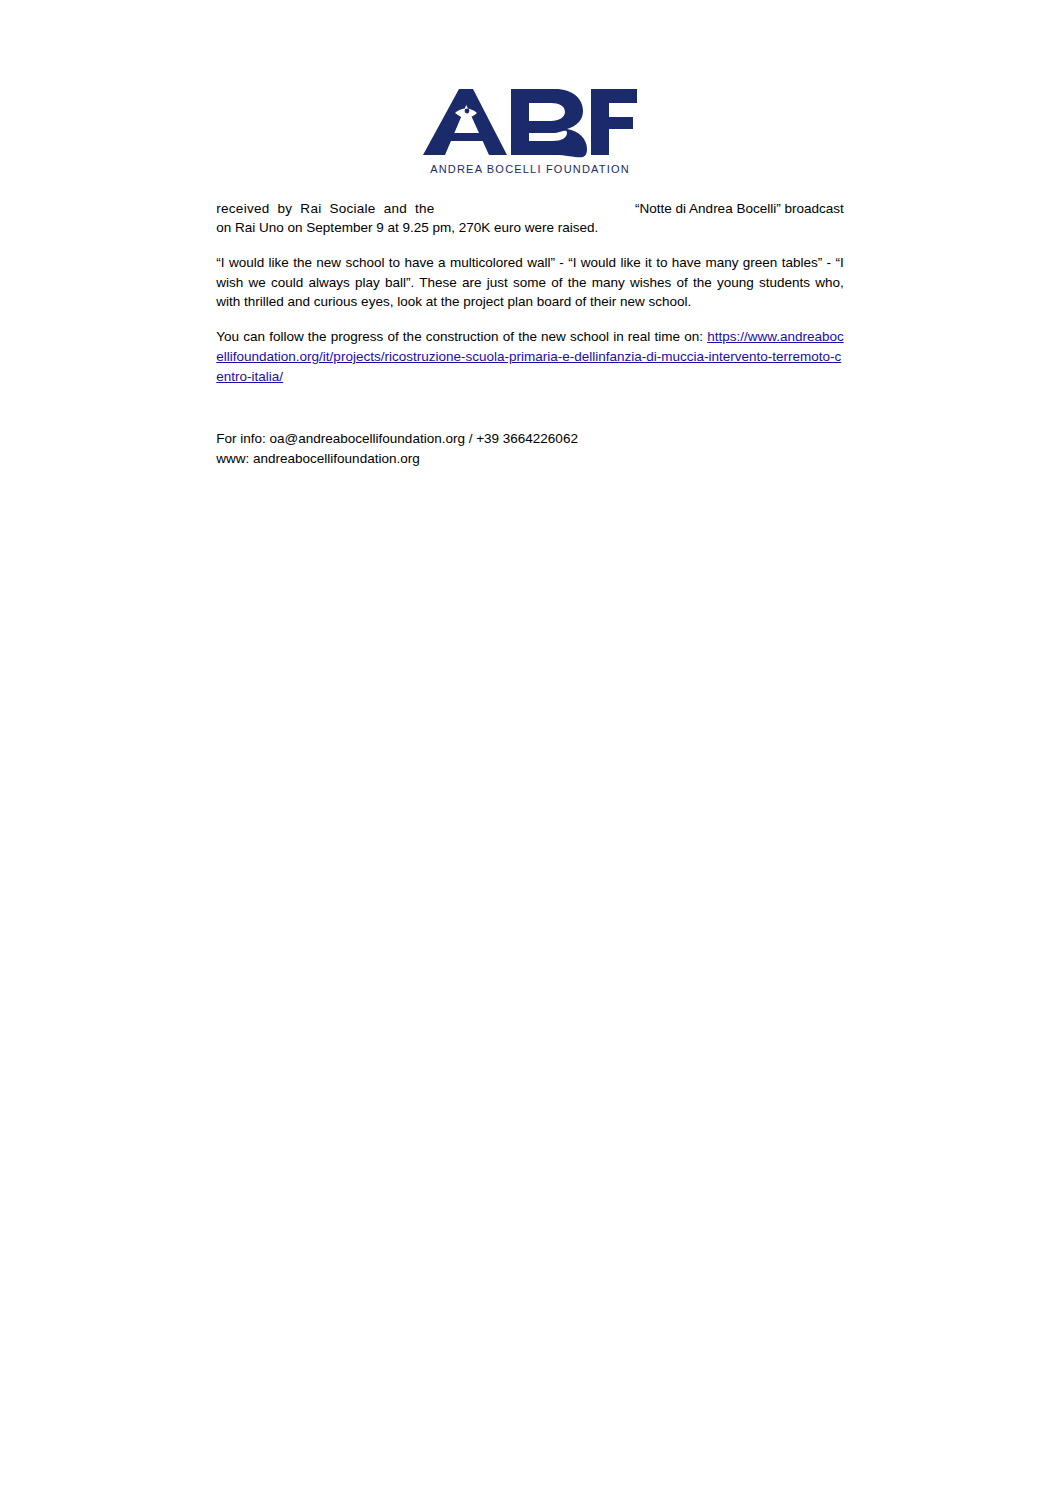ANDREA BOCELLI FOUNDATION
received by Rai Sociale and the “Notte di Andrea Bocelli” broadcast on Rai Uno on September 9 at 9.25 pm, 270K euro were raised.
“I would like the new school to have a multicolored wall” - “I would like it to have many green tables” - “I wish we could always play ball”. These are just some of the many wishes of the young students who, with thrilled and curious eyes, look at the project plan board of their new school.
You can follow the progress of the construction of the new school in real time on: https://www.andreabocellifoundation.org/it/projects/ricostruzione-scuola-primaria-e-dellinfanzia-di-muccia-intervento-terremoto-centro-italia/
For info: oa@andreabocellifoundation.org / +39 3664226062
www: andreabocellifoundation.org